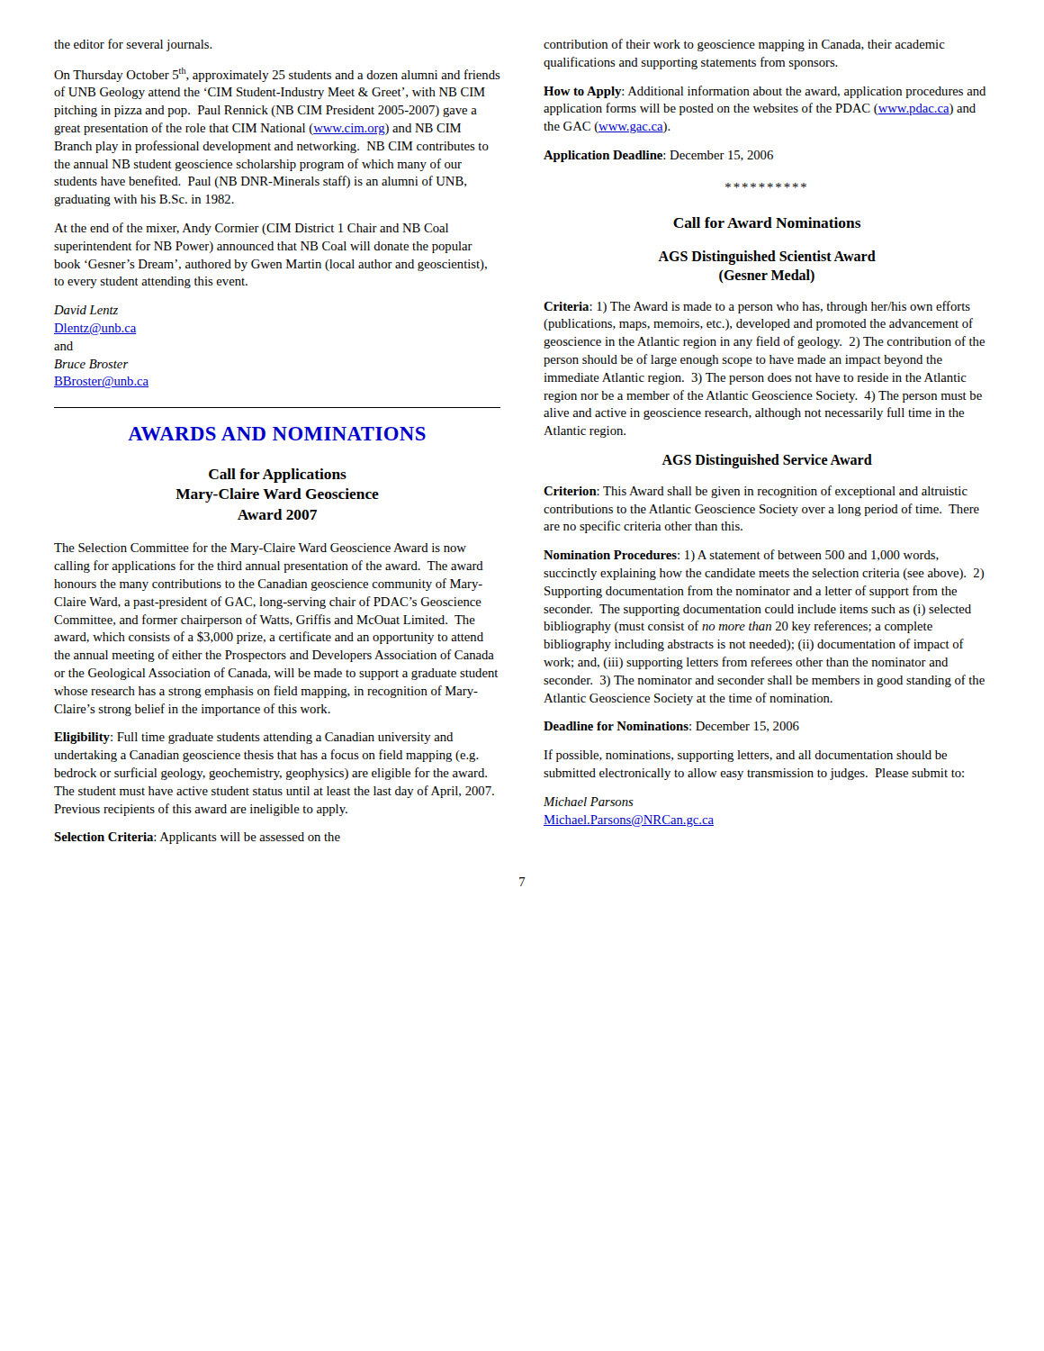the editor for several journals.
On Thursday October 5th, approximately 25 students and a dozen alumni and friends of UNB Geology attend the ‘CIM Student-Industry Meet & Greet’, with NB CIM pitching in pizza and pop. Paul Rennick (NB CIM President 2005-2007) gave a great presentation of the role that CIM National (www.cim.org) and NB CIM Branch play in professional development and networking. NB CIM contributes to the annual NB student geoscience scholarship program of which many of our students have benefited. Paul (NB DNR-Minerals staff) is an alumni of UNB, graduating with his B.Sc. in 1982.
At the end of the mixer, Andy Cormier (CIM District 1 Chair and NB Coal superintendent for NB Power) announced that NB Coal will donate the popular book ‘Gesner’s Dream’, authored by Gwen Martin (local author and geoscientist), to every student attending this event.
David Lentz
Dlentz@unb.ca
and
Bruce Broster
BBroster@unb.ca
AWARDS AND NOMINATIONS
Call for Applications
Mary-Claire Ward Geoscience
Award 2007
The Selection Committee for the Mary-Claire Ward Geoscience Award is now calling for applications for the third annual presentation of the award. The award honours the many contributions to the Canadian geoscience community of Mary-Claire Ward, a past-president of GAC, long-serving chair of PDAC’s Geoscience Committee, and former chairperson of Watts, Griffis and McOuat Limited. The award, which consists of a $3,000 prize, a certificate and an opportunity to attend the annual meeting of either the Prospectors and Developers Association of Canada or the Geological Association of Canada, will be made to support a graduate student whose research has a strong emphasis on field mapping, in recognition of Mary-Claire’s strong belief in the importance of this work.
Eligibility: Full time graduate students attending a Canadian university and undertaking a Canadian geoscience thesis that has a focus on field mapping (e.g. bedrock or surficial geology, geochemistry, geophysics) are eligible for the award. The student must have active student status until at least the last day of April, 2007. Previous recipients of this award are ineligible to apply.
Selection Criteria: Applicants will be assessed on the
contribution of their work to geoscience mapping in Canada, their academic qualifications and supporting statements from sponsors.
How to Apply: Additional information about the award, application procedures and application forms will be posted on the websites of the PDAC (www.pdac.ca) and the GAC (www.gac.ca).
Application Deadline: December 15, 2006
**********
Call for Award Nominations
AGS Distinguished Scientist Award
(Gesner Medal)
Criteria: 1) The Award is made to a person who has, through her/his own efforts (publications, maps, memoirs, etc.), developed and promoted the advancement of geoscience in the Atlantic region in any field of geology. 2) The contribution of the person should be of large enough scope to have made an impact beyond the immediate Atlantic region. 3) The person does not have to reside in the Atlantic region nor be a member of the Atlantic Geoscience Society. 4) The person must be alive and active in geoscience research, although not necessarily full time in the Atlantic region.
AGS Distinguished Service Award
Criterion: This Award shall be given in recognition of exceptional and altruistic contributions to the Atlantic Geoscience Society over a long period of time. There are no specific criteria other than this.
Nomination Procedures: 1) A statement of between 500 and 1,000 words, succinctly explaining how the candidate meets the selection criteria (see above). 2) Supporting documentation from the nominator and a letter of support from the seconder. The supporting documentation could include items such as (i) selected bibliography (must consist of no more than 20 key references; a complete bibliography including abstracts is not needed); (ii) documentation of impact of work; and, (iii) supporting letters from referees other than the nominator and seconder. 3) The nominator and seconder shall be members in good standing of the Atlantic Geoscience Society at the time of nomination.
Deadline for Nominations: December 15, 2006
If possible, nominations, supporting letters, and all documentation should be submitted electronically to allow easy transmission to judges. Please submit to:
Michael Parsons
Michael.Parsons@NRCan.gc.ca
7